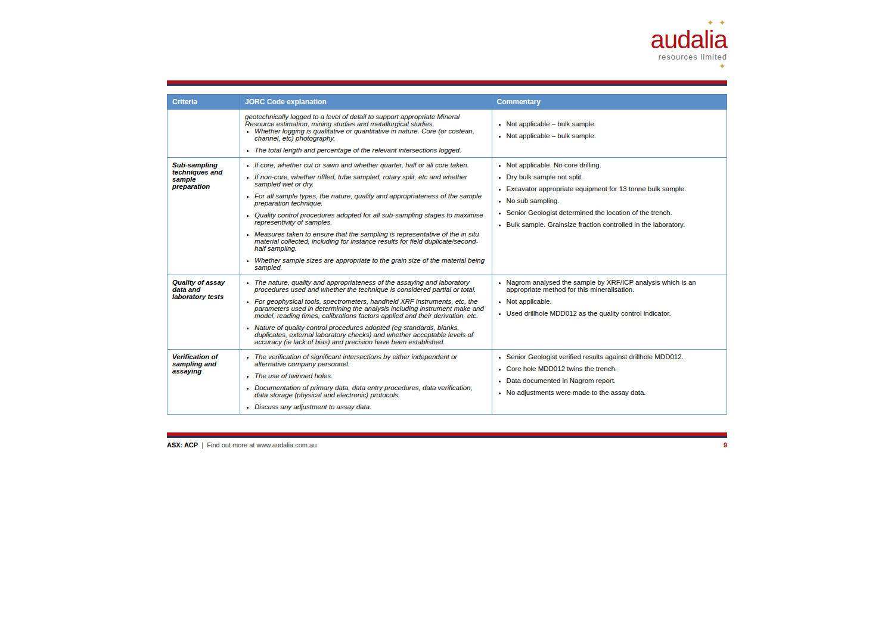✦ ✦
audalia
resources limited
✦
| Criteria | JORC Code explanation | Commentary |
| --- | --- | --- |
| | geotechnically logged to a level of detail to support appropriate Mineral Resource estimation, mining studies and metallurgical studies. Whether logging is qualitative or quantitative in nature. Core (or costean, channel, etc) photography. The total length and percentage of the relevant intersections logged. | Not applicable – bulk sample. Not applicable – bulk sample. |
| Sub-sampling techniques and sample preparation | If core, whether cut or sawn and whether quarter, half or all core taken. If non-core, whether riffled, tube sampled, rotary split, etc and whether sampled wet or dry. For all sample types, the nature, quality and appropriateness of the sample preparation technique. Quality control procedures adopted for all sub-sampling stages to maximise representivity of samples. Measures taken to ensure that the sampling is representative of the in situ material collected, including for instance results for field duplicate/second-half sampling. Whether sample sizes are appropriate to the grain size of the material being sampled. | Not applicable. No core drilling. Dry bulk sample not split. Excavator appropriate equipment for 13 tonne bulk sample. No sub sampling. Senior Geologist determined the location of the trench. Bulk sample. Grainsize fraction controlled in the laboratory. |
| Quality of assay data and laboratory tests | The nature, quality and appropriateness of the assaying and laboratory procedures used and whether the technique is considered partial or total. For geophysical tools, spectrometers, handheld XRF instruments, etc, the parameters used in determining the analysis including instrument make and model, reading times, calibrations factors applied and their derivation, etc. Nature of quality control procedures adopted (eg standards, blanks, duplicates, external laboratory checks) and whether acceptable levels of accuracy (ie lack of bias) and precision have been established. | Nagrom analysed the sample by XRF/ICP analysis which is an appropriate method for this mineralisation. Not applicable. Used drillhole MDD012 as the quality control indicator. |
| Verification of sampling and assaying | The verification of significant intersections by either independent or alternative company personnel. The use of twinned holes. Documentation of primary data, data entry procedures, data verification, data storage (physical and electronic) protocols. Discuss any adjustment to assay data. | Senior Geologist verified results against drillhole MDD012. Core hole MDD012 twins the trench. Data documented in Nagrom report. No adjustments were made to the assay data. |
ASX: ACP | Find out more at www.audalia.com.au
9